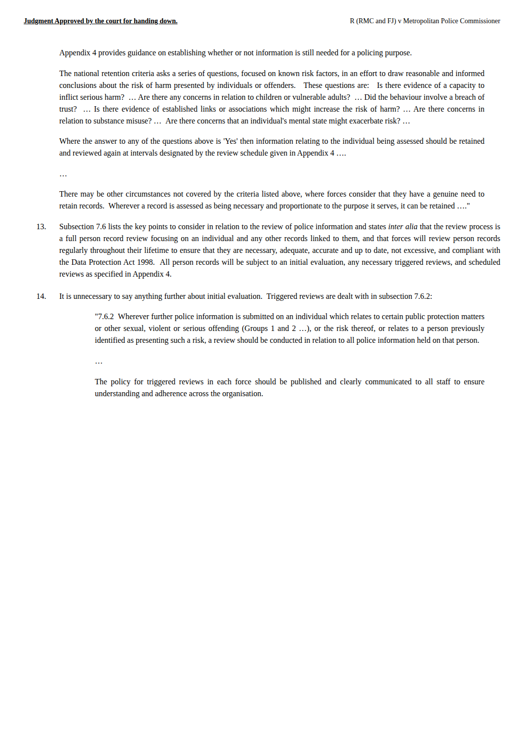Judgment Approved by the court for handing down. R (RMC and FJ) v Metropolitan Police Commissioner
Appendix 4 provides guidance on establishing whether or not information is still needed for a policing purpose.
The national retention criteria asks a series of questions, focused on known risk factors, in an effort to draw reasonable and informed conclusions about the risk of harm presented by individuals or offenders. These questions are: Is there evidence of a capacity to inflict serious harm? … Are there any concerns in relation to children or vulnerable adults? … Did the behaviour involve a breach of trust? … Is there evidence of established links or associations which might increase the risk of harm? … Are there concerns in relation to substance misuse? … Are there concerns that an individual's mental state might exacerbate risk? …
Where the answer to any of the questions above is 'Yes' then information relating to the individual being assessed should be retained and reviewed again at intervals designated by the review schedule given in Appendix 4 ….
…
There may be other circumstances not covered by the criteria listed above, where forces consider that they have a genuine need to retain records. Wherever a record is assessed as being necessary and proportionate to the purpose it serves, it can be retained …."
Subsection 7.6 lists the key points to consider in relation to the review of police information and states inter alia that the review process is a full person record review focusing on an individual and any other records linked to them, and that forces will review person records regularly throughout their lifetime to ensure that they are necessary, adequate, accurate and up to date, not excessive, and compliant with the Data Protection Act 1998. All person records will be subject to an initial evaluation, any necessary triggered reviews, and scheduled reviews as specified in Appendix 4.
It is unnecessary to say anything further about initial evaluation. Triggered reviews are dealt with in subsection 7.6.2:
"7.6.2 Wherever further police information is submitted on an individual which relates to certain public protection matters or other sexual, violent or serious offending (Groups 1 and 2 …), or the risk thereof, or relates to a person previously identified as presenting such a risk, a review should be conducted in relation to all police information held on that person.
…
The policy for triggered reviews in each force should be published and clearly communicated to all staff to ensure understanding and adherence across the organisation.